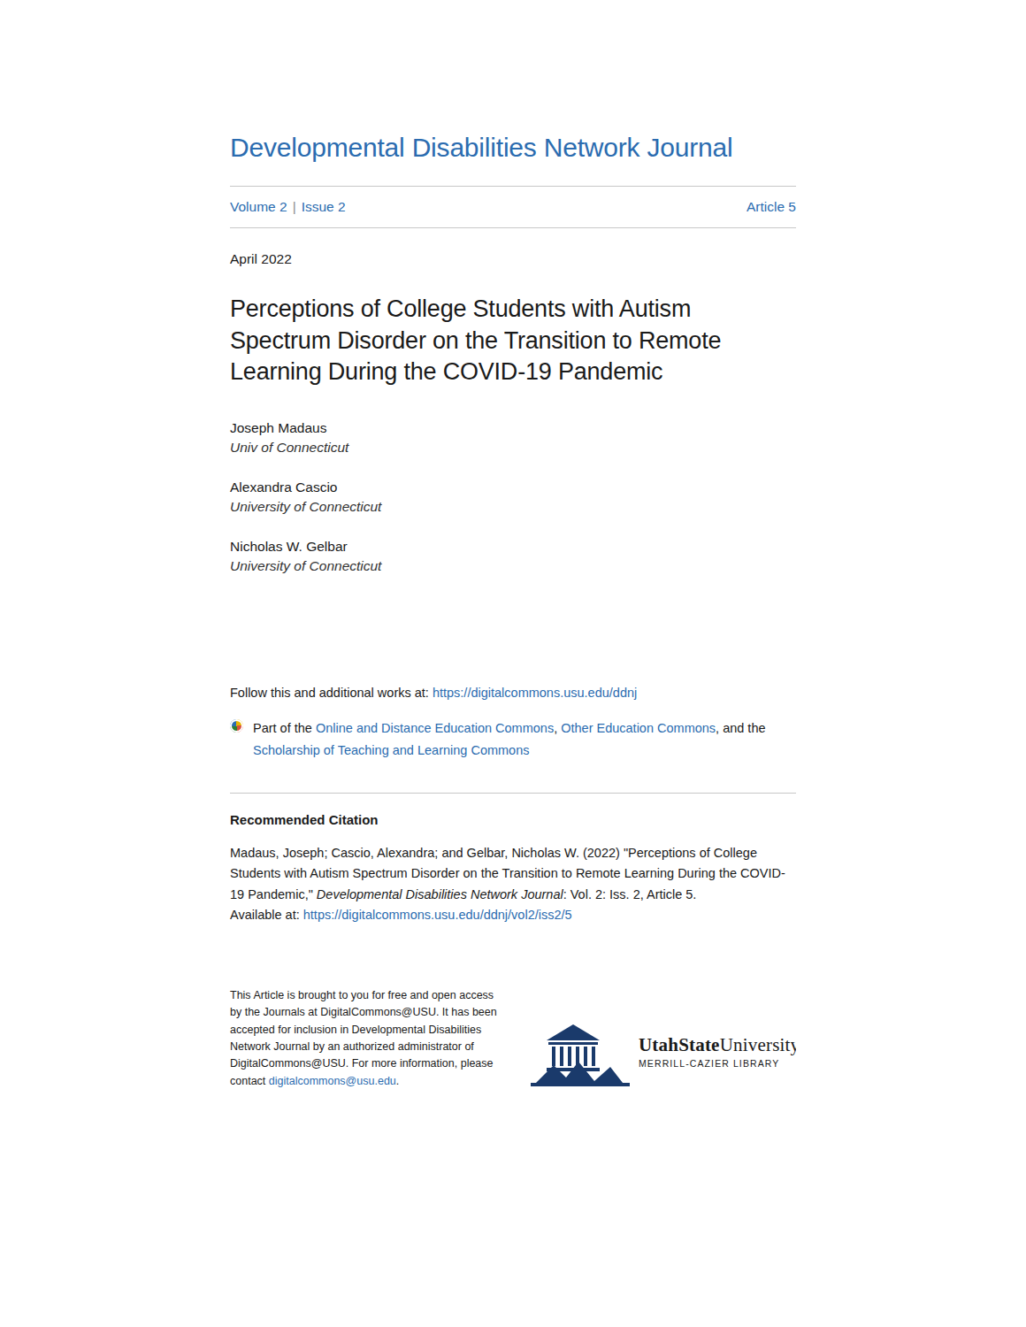Developmental Disabilities Network Journal
Volume 2|Issue 2
Article 5
April 2022
Perceptions of College Students with Autism Spectrum Disorder on the Transition to Remote Learning During the COVID-19 Pandemic
Joseph Madaus Univ of Connecticut
Alexandra Cascio University of Connecticut
Nicholas W. Gelbar University of Connecticut
Follow this and additional works at: https://digitalcommons.usu.edu/ddnj
Part of the Online and Distance Education Commons, Other Education Commons, and the Scholarship of Teaching and Learning Commons
Recommended Citation
Madaus, Joseph; Cascio, Alexandra; and Gelbar, Nicholas W. (2022) "Perceptions of College Students with Autism Spectrum Disorder on the Transition to Remote Learning During the COVID-19 Pandemic," Developmental Disabilities Network Journal: Vol. 2: Iss. 2, Article 5.
Available at: https://digitalcommons.usu.edu/ddnj/vol2/iss2/5
This Article is brought to you for free and open access by the Journals at DigitalCommons@USU. It has been accepted for inclusion in Developmental Disabilities Network Journal by an authorized administrator of DigitalCommons@USU. For more information, please contact digitalcommons@usu.edu.
UtahStateUniversity MERRILL-CAZIER LIBRARY